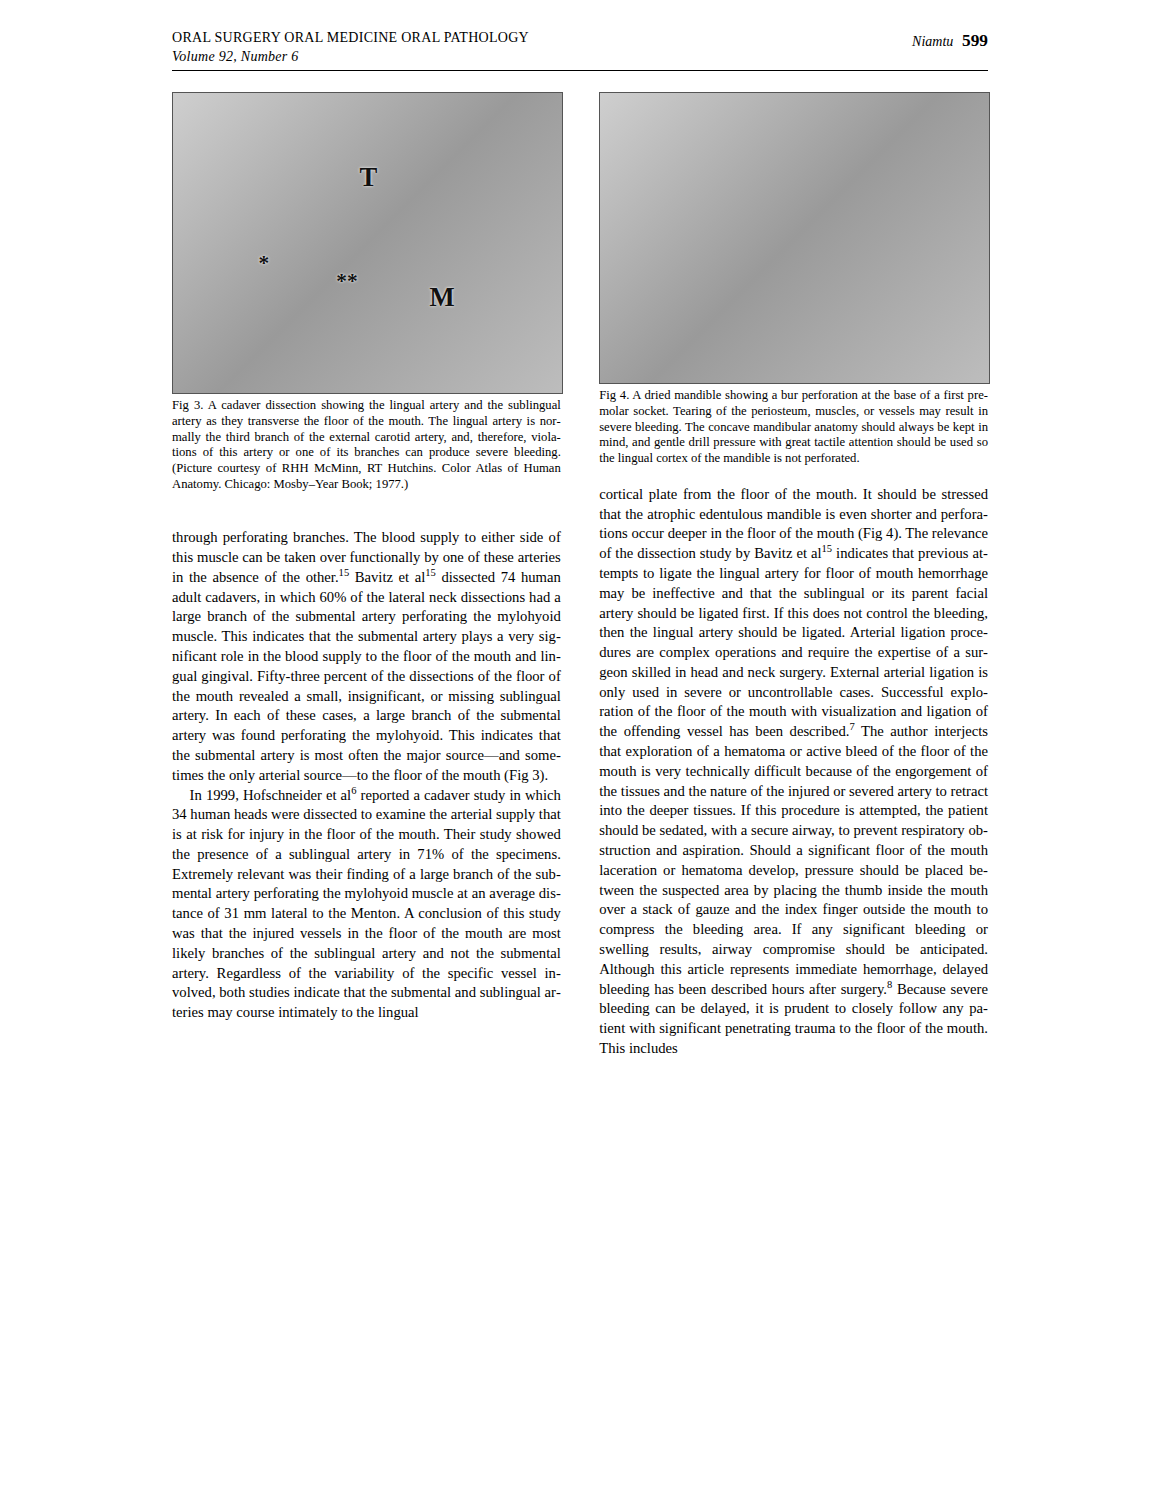Oral Surgery Oral Medicine Oral Pathology Volume 92, Number 6
Niamtu 599
T M * **
Fig 3. A cadaver dissection showing the lingual artery and the sublingual artery as they transverse the floor of the mouth. The lingual artery is normally the third branch of the external carotid artery, and, therefore, violations of this artery or one of its branches can produce severe bleeding. (Picture courtesy of RHH McMinn, RT Hutchins. Color Atlas of Human Anatomy. Chicago: Mosby–Year Book; 1977.)
through perforating branches. The blood supply to either side of this muscle can be taken over functionally by one of these arteries in the absence of the other.15 Bavitz et al15 dissected 74 human adult cadavers, in which 60% of the lateral neck dissections had a large branch of the submental artery perforating the mylohyoid muscle. This indicates that the submental artery plays a very significant role in the blood supply to the floor of the mouth and lingual gingival. Fifty-three percent of the dissections of the floor of the mouth revealed a small, insignificant, or missing sublingual artery. In each of these cases, a large branch of the submental artery was found perforating the mylohyoid. This indicates that the submental artery is most often the major source—and sometimes the only arterial source—to the floor of the mouth (Fig 3).
In 1999, Hofschneider et al6 reported a cadaver study in which 34 human heads were dissected to examine the arterial supply that is at risk for injury in the floor of the mouth. Their study showed the presence of a sublingual artery in 71% of the specimens. Extremely relevant was their finding of a large branch of the submental artery perforating the mylohyoid muscle at an average distance of 31 mm lateral to the Menton. A conclusion of this study was that the injured vessels in the floor of the mouth are most likely branches of the sublingual artery and not the submental artery. Regardless of the variability of the specific vessel involved, both studies indicate that the submental and sublingual arteries may course intimately to the lingual
Fig 4. A dried mandible showing a bur perforation at the base of a first premolar socket. Tearing of the periosteum, muscles, or vessels may result in severe bleeding. The concave mandibular anatomy should always be kept in mind, and gentle drill pressure with great tactile attention should be used so the lingual cortex of the mandible is not perforated.
cortical plate from the floor of the mouth. It should be stressed that the atrophic edentulous mandible is even shorter and perforations occur deeper in the floor of the mouth (Fig 4). The relevance of the dissection study by Bavitz et al15 indicates that previous attempts to ligate the lingual artery for floor of mouth hemorrhage may be ineffective and that the sublingual or its parent facial artery should be ligated first. If this does not control the bleeding, then the lingual artery should be ligated. Arterial ligation procedures are complex operations and require the expertise of a surgeon skilled in head and neck surgery. External arterial ligation is only used in severe or uncontrollable cases. Successful exploration of the floor of the mouth with visualization and ligation of the offending vessel has been described.7 The author interjects that exploration of a hematoma or active bleed of the floor of the mouth is very technically difficult because of the engorgement of the tissues and the nature of the injured or severed artery to retract into the deeper tissues. If this procedure is attempted, the patient should be sedated, with a secure airway, to prevent respiratory obstruction and aspiration. Should a significant floor of the mouth laceration or hematoma develop, pressure should be placed between the suspected area by placing the thumb inside the mouth over a stack of gauze and the index finger outside the mouth to compress the bleeding area. If any significant bleeding or swelling results, airway compromise should be anticipated. Although this article represents immediate hemorrhage, delayed bleeding has been described hours after surgery.8 Because severe bleeding can be delayed, it is prudent to closely follow any patient with significant penetrating trauma to the floor of the mouth. This includes